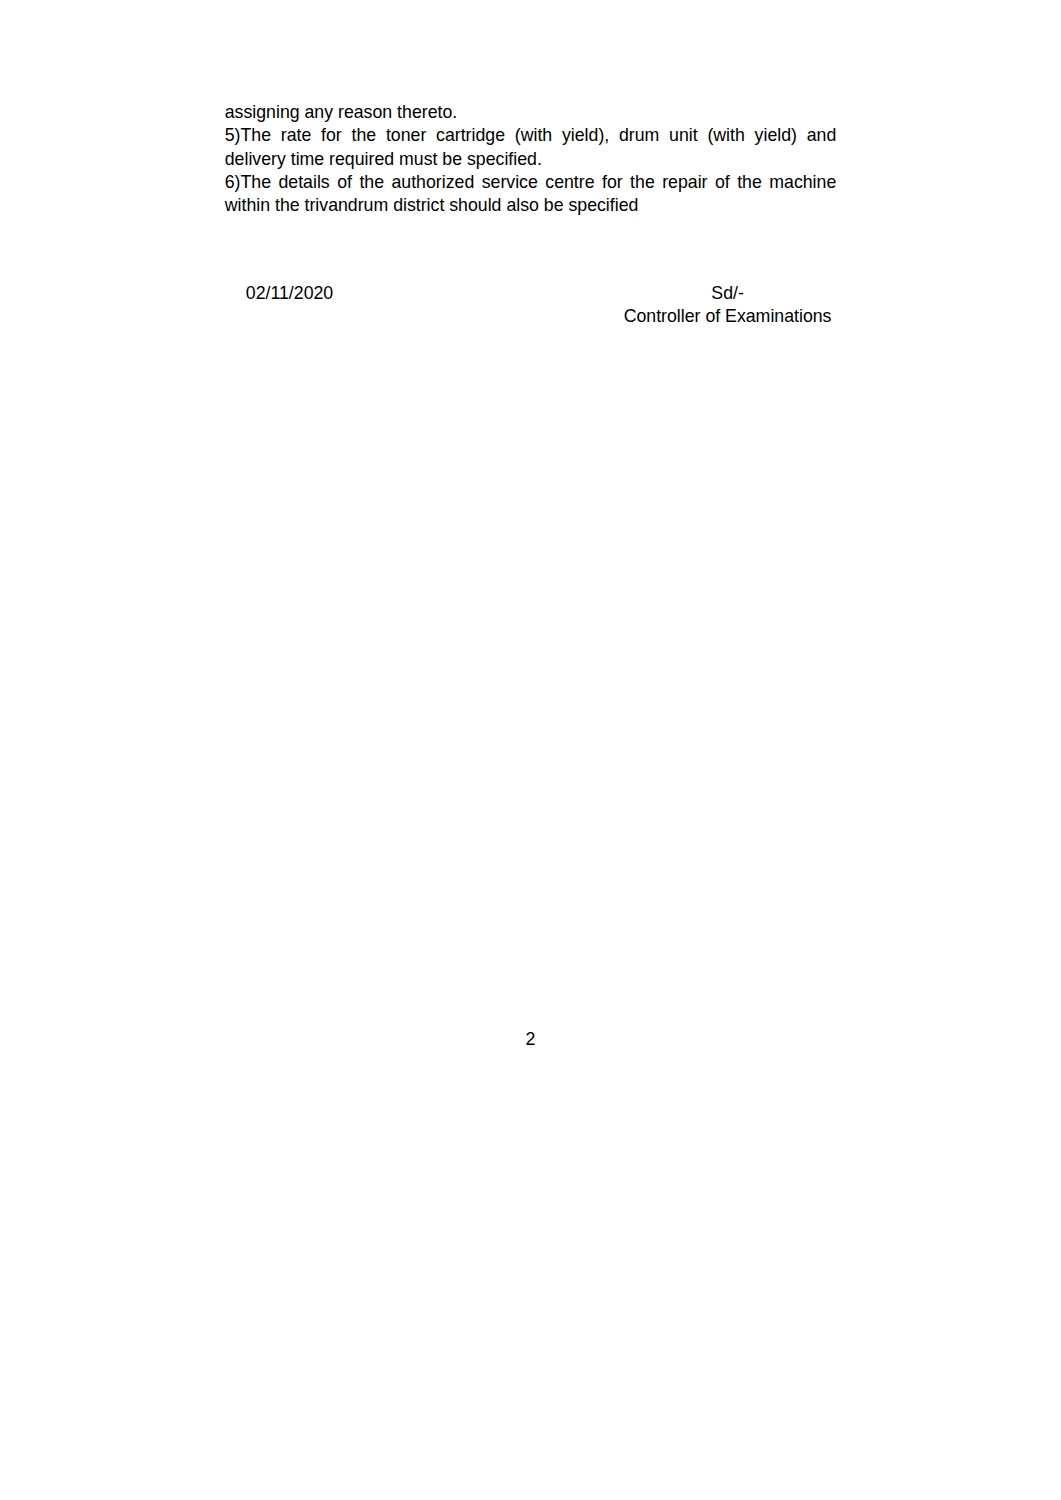assigning any reason thereto.
5)The rate for the toner cartridge (with yield), drum unit (with yield) and delivery time required must be specified.
6)The details of the authorized service centre for the repair of the machine within the trivandrum district should also be specified
02/11/2020
Sd/- Controller of Examinations
2